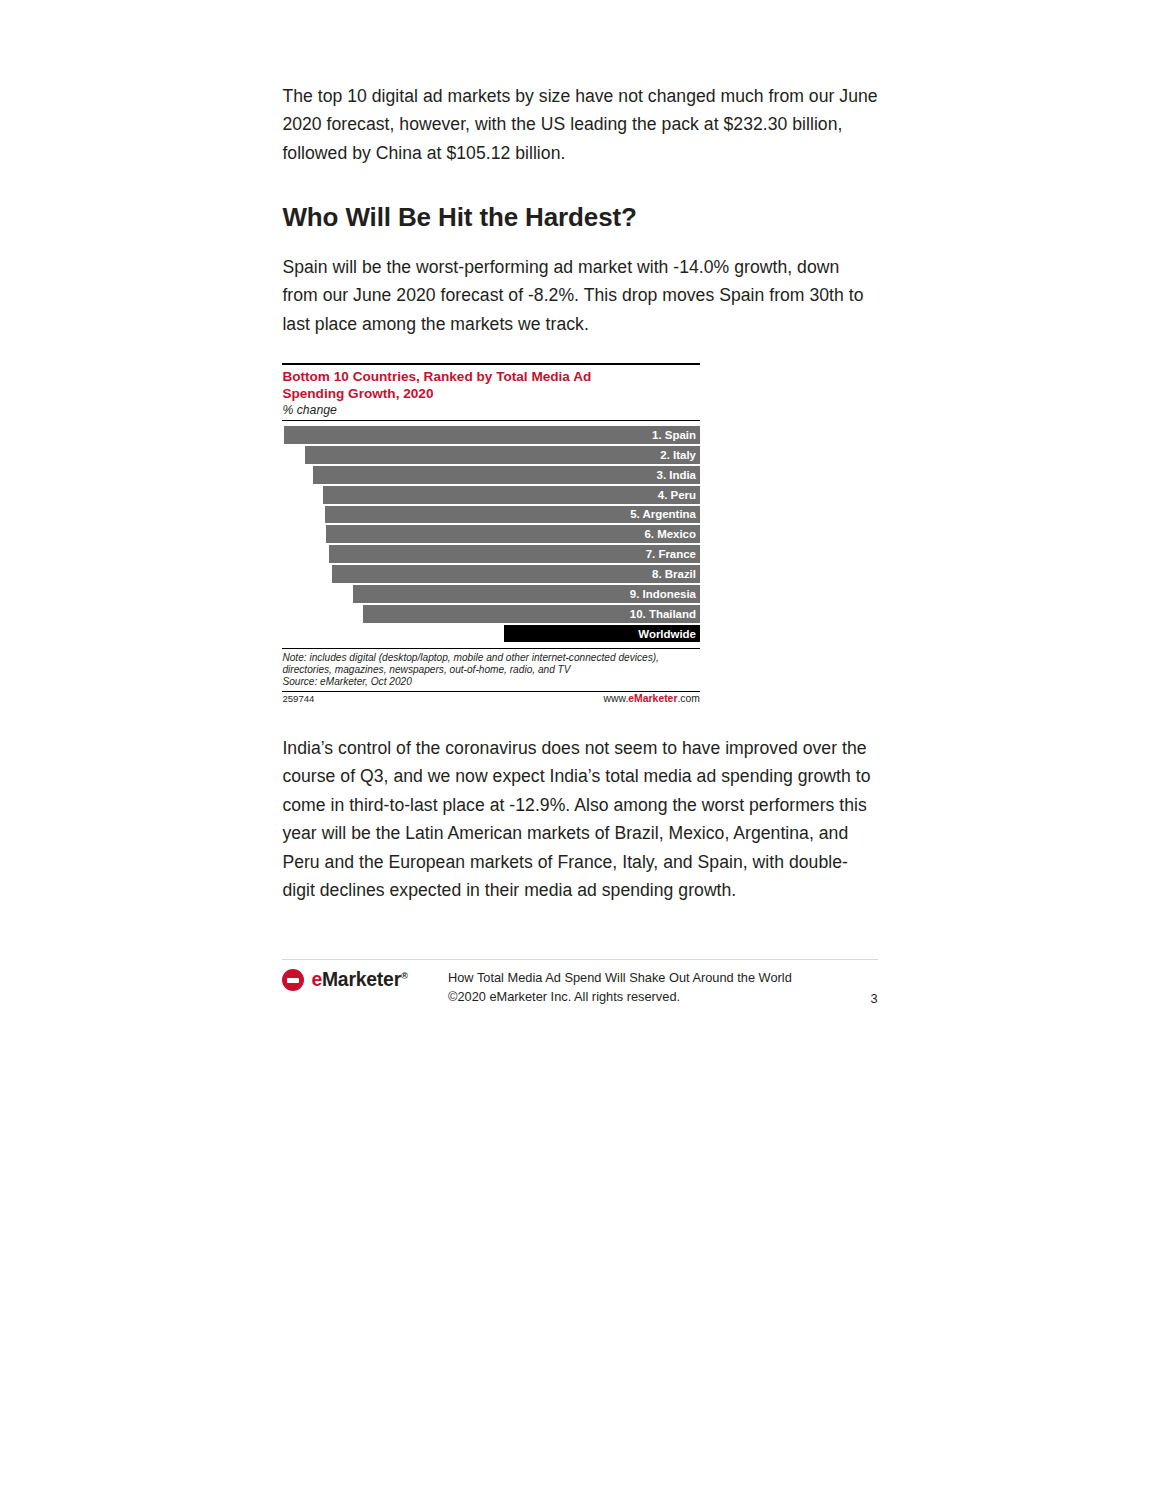The top 10 digital ad markets by size have not changed much from our June 2020 forecast, however, with the US leading the pack at $232.30 billion, followed by China at $105.12 billion.
Who Will Be Hit the Hardest?
Spain will be the worst-performing ad market with -14.0% growth, down from our June 2020 forecast of -8.2%. This drop moves Spain from 30th to last place among the markets we track.
Bottom 10 Countries, Ranked by Total Media Ad
Spending Growth, 2020
% change
1. Spain
2. Italy
3. India
4. Peru
5. Argentina
6. Mexico
7. France
8. Brazil
9. Indonesia
10. Thailand
Worldwide
Note: includes digital (desktop/laptop, mobile and other internet-connected devices), directories, magazines, newspapers, out-of-home, radio, and TV
Source: eMarketer, Oct 2020
259744 www.eMarketer.com
India’s control of the coronavirus does not seem to have improved over the course of Q3, and we now expect India’s total media ad spending growth to come in third-to-last place at -12.9%. Also among the worst performers this year will be the Latin American markets of Brazil, Mexico, Argentina, and Peru and the European markets of France, Italy, and Spain, with double-digit declines expected in their media ad spending growth.
e Marketer®
How Total Media Ad Spend Will Shake Out Around the World
©2020 eMarketer Inc. All rights reserved.
3